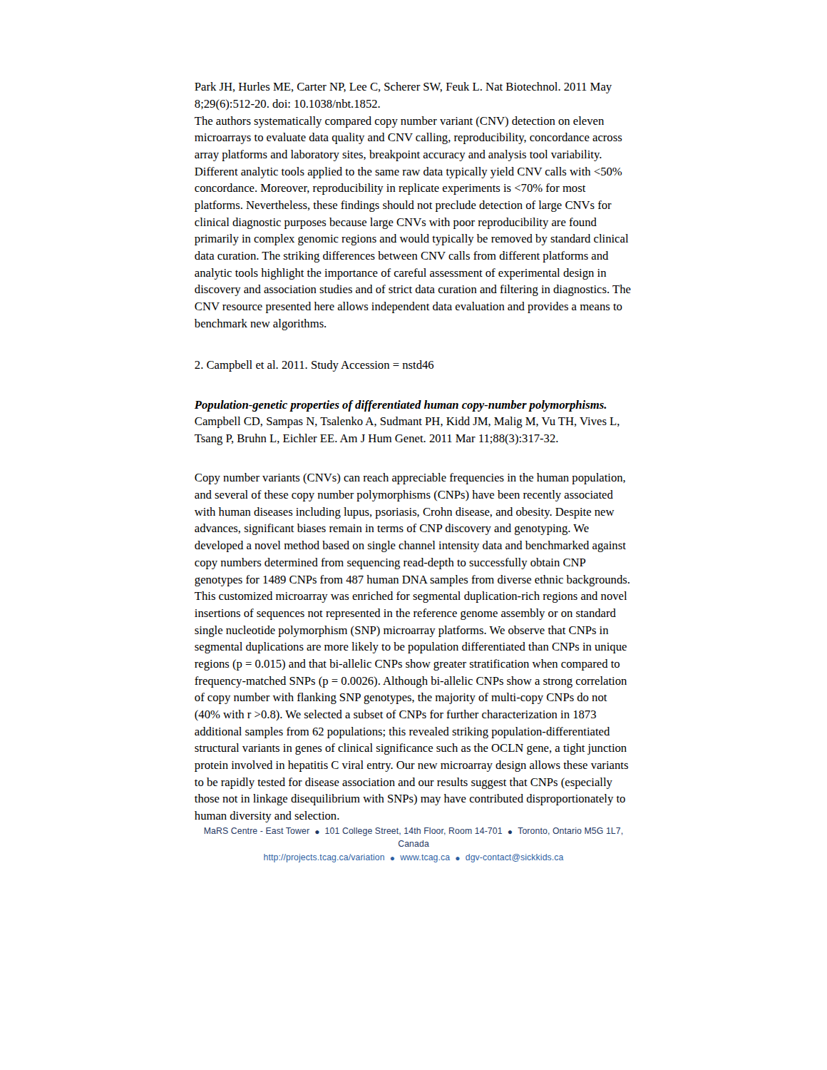Park JH, Hurles ME, Carter NP, Lee C, Scherer SW, Feuk L. Nat Biotechnol. 2011 May 8;29(6):512-20. doi: 10.1038/nbt.1852.
The authors systematically compared copy number variant (CNV) detection on eleven microarrays to evaluate data quality and CNV calling, reproducibility, concordance across array platforms and laboratory sites, breakpoint accuracy and analysis tool variability. Different analytic tools applied to the same raw data typically yield CNV calls with <50% concordance. Moreover, reproducibility in replicate experiments is <70% for most platforms. Nevertheless, these findings should not preclude detection of large CNVs for clinical diagnostic purposes because large CNVs with poor reproducibility are found primarily in complex genomic regions and would typically be removed by standard clinical data curation. The striking differences between CNV calls from different platforms and analytic tools highlight the importance of careful assessment of experimental design in discovery and association studies and of strict data curation and filtering in diagnostics. The CNV resource presented here allows independent data evaluation and provides a means to benchmark new algorithms.
2. Campbell et al. 2011. Study Accession = nstd46
Population-genetic properties of differentiated human copy-number polymorphisms.
Campbell CD, Sampas N, Tsalenko A, Sudmant PH, Kidd JM, Malig M, Vu TH, Vives L, Tsang P, Bruhn L, Eichler EE. Am J Hum Genet. 2011 Mar 11;88(3):317-32.
Copy number variants (CNVs) can reach appreciable frequencies in the human population, and several of these copy number polymorphisms (CNPs) have been recently associated with human diseases including lupus, psoriasis, Crohn disease, and obesity. Despite new advances, significant biases remain in terms of CNP discovery and genotyping. We developed a novel method based on single channel intensity data and benchmarked against copy numbers determined from sequencing read-depth to successfully obtain CNP genotypes for 1489 CNPs from 487 human DNA samples from diverse ethnic backgrounds. This customized microarray was enriched for segmental duplication-rich regions and novel insertions of sequences not represented in the reference genome assembly or on standard single nucleotide polymorphism (SNP) microarray platforms. We observe that CNPs in segmental duplications are more likely to be population differentiated than CNPs in unique regions (p = 0.015) and that bi-allelic CNPs show greater stratification when compared to frequency-matched SNPs (p = 0.0026). Although bi-allelic CNPs show a strong correlation of copy number with flanking SNP genotypes, the majority of multi-copy CNPs do not (40% with r >0.8). We selected a subset of CNPs for further characterization in 1873 additional samples from 62 populations; this revealed striking population-differentiated structural variants in genes of clinical significance such as the OCLN gene, a tight junction protein involved in hepatitis C viral entry. Our new microarray design allows these variants to be rapidly tested for disease association and our results suggest that CNPs (especially those not in linkage disequilibrium with SNPs) may have contributed disproportionately to human diversity and selection.
MaRS Centre - East Tower ● 101 College Street, 14th Floor, Room 14-701 ● Toronto, Ontario M5G 1L7, Canada
http://projects.tcag.ca/variation ● www.tcag.ca ● dgv-contact@sickkids.ca